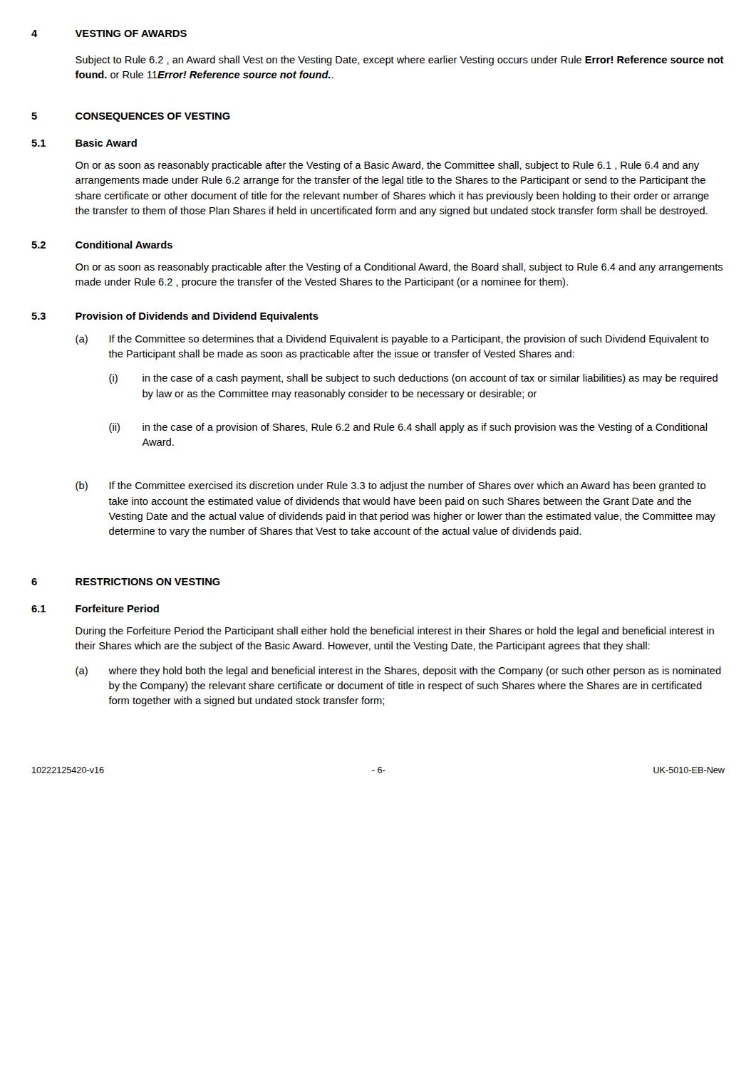4
Vesting of Awards
Subject to Rule 6.2 , an Award shall Vest on the Vesting Date, except where earlier Vesting occurs under Rule Error! Reference source not found. or Rule 11Error! Reference source not found..
5
Consequences of Vesting
5.1
Basic Award
On or as soon as reasonably practicable after the Vesting of a Basic Award, the Committee shall, subject to Rule 6.1 , Rule 6.4 and any arrangements made under Rule 6.2 arrange for the transfer of the legal title to the Shares to the Participant or send to the Participant the share certificate or other document of title for the relevant number of Shares which it has previously been holding to their order or arrange the transfer to them of those Plan Shares if held in uncertificated form and any signed but undated stock transfer form shall be destroyed.
5.2
Conditional Awards
On or as soon as reasonably practicable after the Vesting of a Conditional Award, the Board shall, subject to Rule 6.4 and any arrangements made under Rule 6.2 , procure the transfer of the Vested Shares to the Participant (or a nominee for them).
5.3
Provision of Dividends and Dividend Equivalents
(a)
If the Committee so determines that a Dividend Equivalent is payable to a Participant, the provision of such Dividend Equivalent to the Participant shall be made as soon as practicable after the issue or transfer of Vested Shares and:
(i)
in the case of a cash payment, shall be subject to such deductions (on account of tax or similar liabilities) as may be required by law or as the Committee may reasonably consider to be necessary or desirable; or
(ii)
in the case of a provision of Shares, Rule 6.2 and Rule 6.4 shall apply as if such provision was the Vesting of a Conditional Award.
(b)
If the Committee exercised its discretion under Rule 3.3 to adjust the number of Shares over which an Award has been granted to take into account the estimated value of dividends that would have been paid on such Shares between the Grant Date and the Vesting Date and the actual value of dividends paid in that period was higher or lower than the estimated value, the Committee may determine to vary the number of Shares that Vest to take account of the actual value of dividends paid.
6
Restrictions on Vesting
6.1
Forfeiture Period
During the Forfeiture Period the Participant shall either hold the beneficial interest in their Shares or hold the legal and beneficial interest in their Shares which are the subject of the Basic Award. However, until the Vesting Date, the Participant agrees that they shall:
(a)
where they hold both the legal and beneficial interest in the Shares, deposit with the Company (or such other person as is nominated by the Company) the relevant share certificate or document of title in respect of such Shares where the Shares are in certificated form together with a signed but undated stock transfer form;
10222125420-v16
- 6-
UK-5010-EB-New